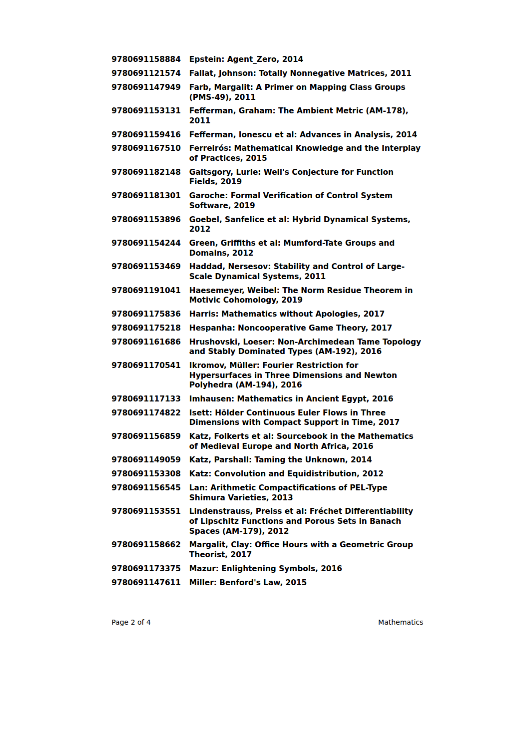| 9780691158884 | Epstein: Agent_Zero, 2014 |
| 9780691121574 | Fallat, Johnson: Totally Nonnegative Matrices, 2011 |
| 9780691147949 | Farb, Margalit: A Primer on Mapping Class Groups (PMS-49), 2011 |
| 9780691153131 | Fefferman, Graham: The Ambient Metric (AM-178), 2011 |
| 9780691159416 | Fefferman, Ionescu et al: Advances in Analysis, 2014 |
| 9780691167510 | Ferreirós: Mathematical Knowledge and the Interplay of Practices, 2015 |
| 9780691182148 | Gaitsgory, Lurie: Weil's Conjecture for Function Fields, 2019 |
| 9780691181301 | Garoche: Formal Verification of Control System Software, 2019 |
| 9780691153896 | Goebel, Sanfelice et al: Hybrid Dynamical Systems, 2012 |
| 9780691154244 | Green, Griffiths et al: Mumford-Tate Groups and Domains, 2012 |
| 9780691153469 | Haddad, Nersesov: Stability and Control of Large-Scale Dynamical Systems, 2011 |
| 9780691191041 | Haesemeyer, Weibel: The Norm Residue Theorem in Motivic Cohomology, 2019 |
| 9780691175836 | Harris: Mathematics without Apologies, 2017 |
| 9780691175218 | Hespanha: Noncooperative Game Theory, 2017 |
| 9780691161686 | Hrushovski, Loeser: Non-Archimedean Tame Topology and Stably Dominated Types (AM-192), 2016 |
| 9780691170541 | Ikromov, Müller: Fourier Restriction for Hypersurfaces in Three Dimensions and Newton Polyhedra (AM-194), 2016 |
| 9780691117133 | Imhausen: Mathematics in Ancient Egypt, 2016 |
| 9780691174822 | Isett: Hölder Continuous Euler Flows in Three Dimensions with Compact Support in Time, 2017 |
| 9780691156859 | Katz, Folkerts et al: Sourcebook in the Mathematics of Medieval Europe and North Africa, 2016 |
| 9780691149059 | Katz, Parshall: Taming the Unknown, 2014 |
| 9780691153308 | Katz: Convolution and Equidistribution, 2012 |
| 9780691156545 | Lan: Arithmetic Compactifications of PEL-Type Shimura Varieties, 2013 |
| 9780691153551 | Lindenstrauss, Preiss et al: Fréchet Differentiability of Lipschitz Functions and Porous Sets in Banach Spaces (AM-179), 2012 |
| 9780691158662 | Margalit, Clay: Office Hours with a Geometric Group Theorist, 2017 |
| 9780691173375 | Mazur: Enlightening Symbols, 2016 |
| 9780691147611 | Miller: Benford's Law, 2015 |
Page 2 of 4 Mathematics